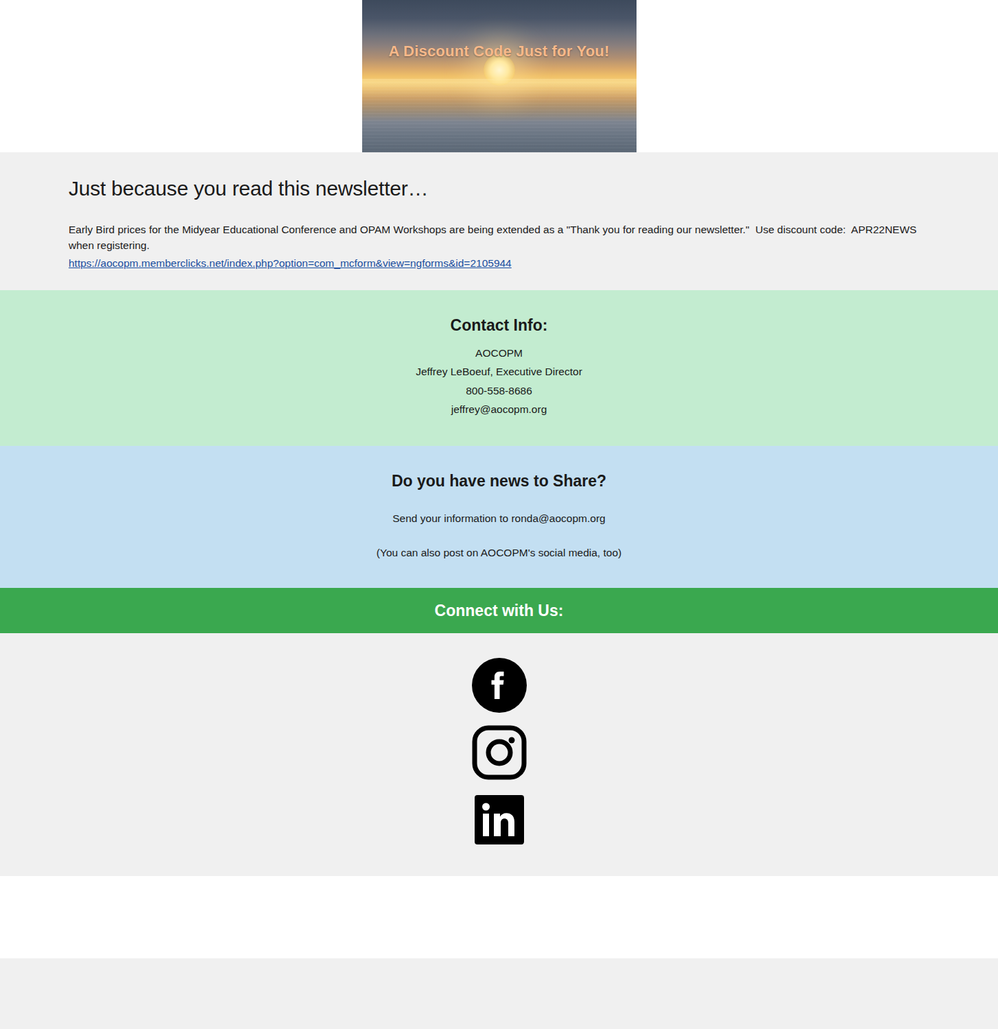A Discount Code Just for You!
Just because you read this newsletter…
Early Bird prices for the Midyear Educational Conference and OPAM Workshops are being extended as a "Thank you for reading our newsletter." Use discount code: APR22NEWS when registering.
https://aocopm.memberclicks.net/index.php?option=com_mcform&view=ngforms&id=2105944
Contact Info:
AOCOPM
Jeffrey LeBoeuf, Executive Director
800-558-8686
jeffrey@aocopm.org
Do you have news to Share?
Send your information to ronda@aocopm.org
(You can also post on AOCOPM's social media, too)
Connect with Us:
®